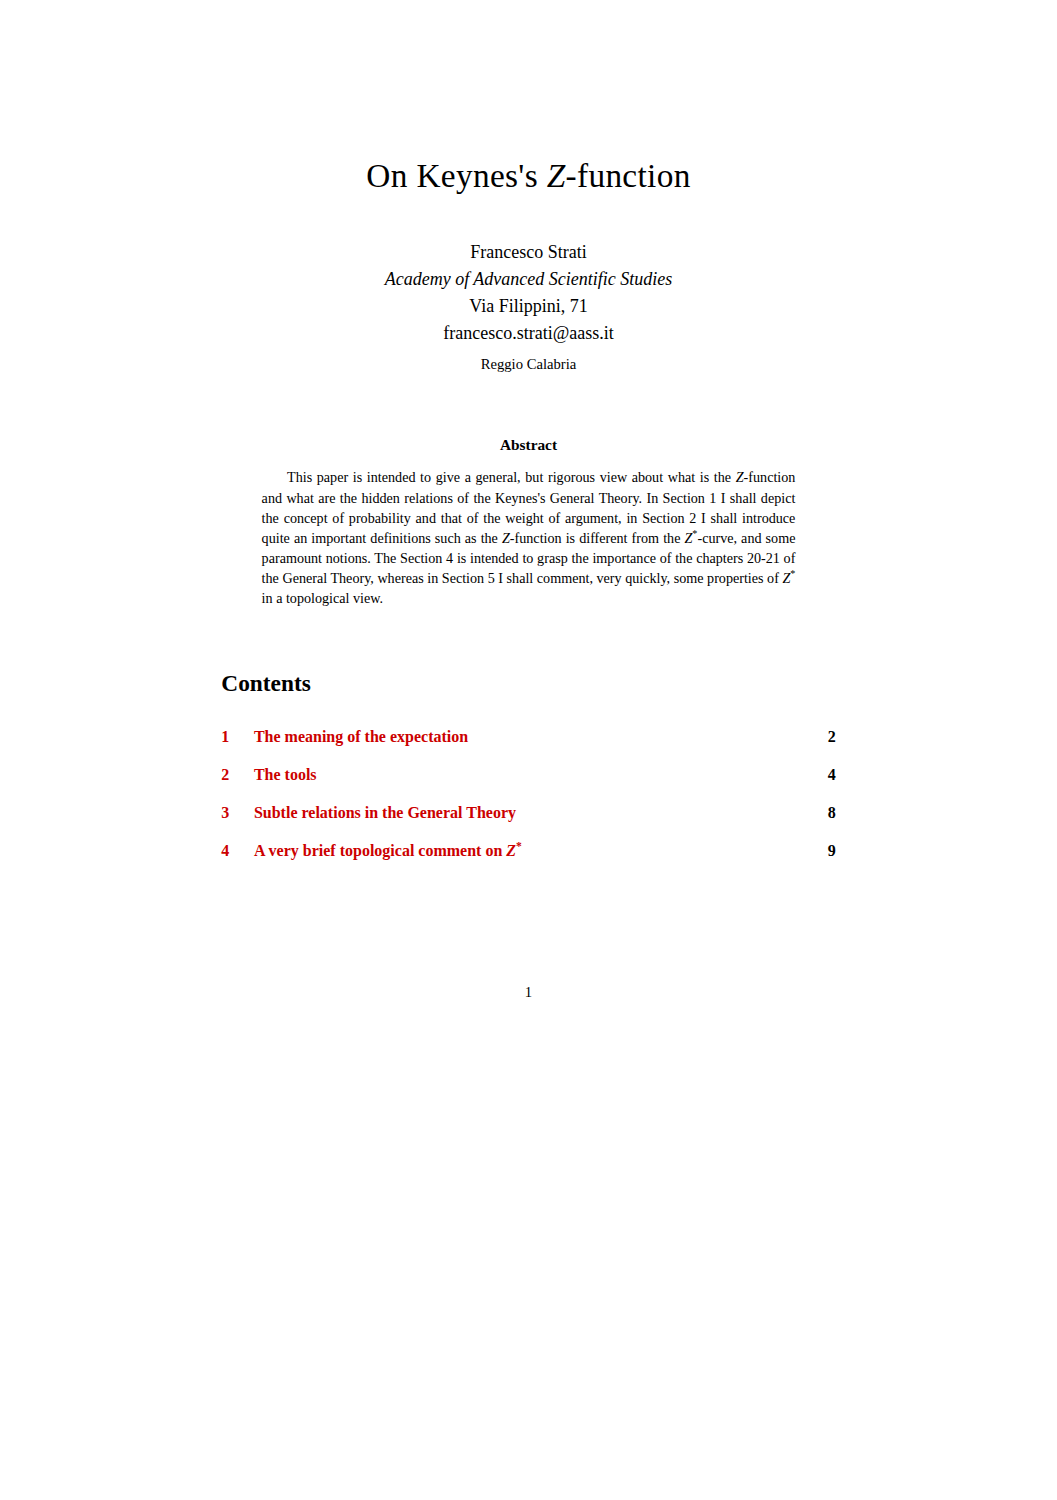On Keynes's Z-function
Francesco Strati
Academy of Advanced Scientific Studies
Via Filippini, 71
francesco.strati@aass.it
Reggio Calabria
Abstract
This paper is intended to give a general, but rigorous view about what is the Z-function and what are the hidden relations of the Keynes's General Theory. In Section 1 I shall depict the concept of probability and that of the weight of argument, in Section 2 I shall introduce quite an important definitions such as the Z-function is different from the Z*-curve, and some paramount notions. The Section 4 is intended to grasp the importance of the chapters 20-21 of the General Theory, whereas in Section 5 I shall comment, very quickly, some properties of Z* in a topological view.
Contents
| 1 | The meaning of the expectation | 2 |
| 2 | The tools | 4 |
| 3 | Subtle relations in the General Theory | 8 |
| 4 | A very brief topological comment on Z * | 9 |
1